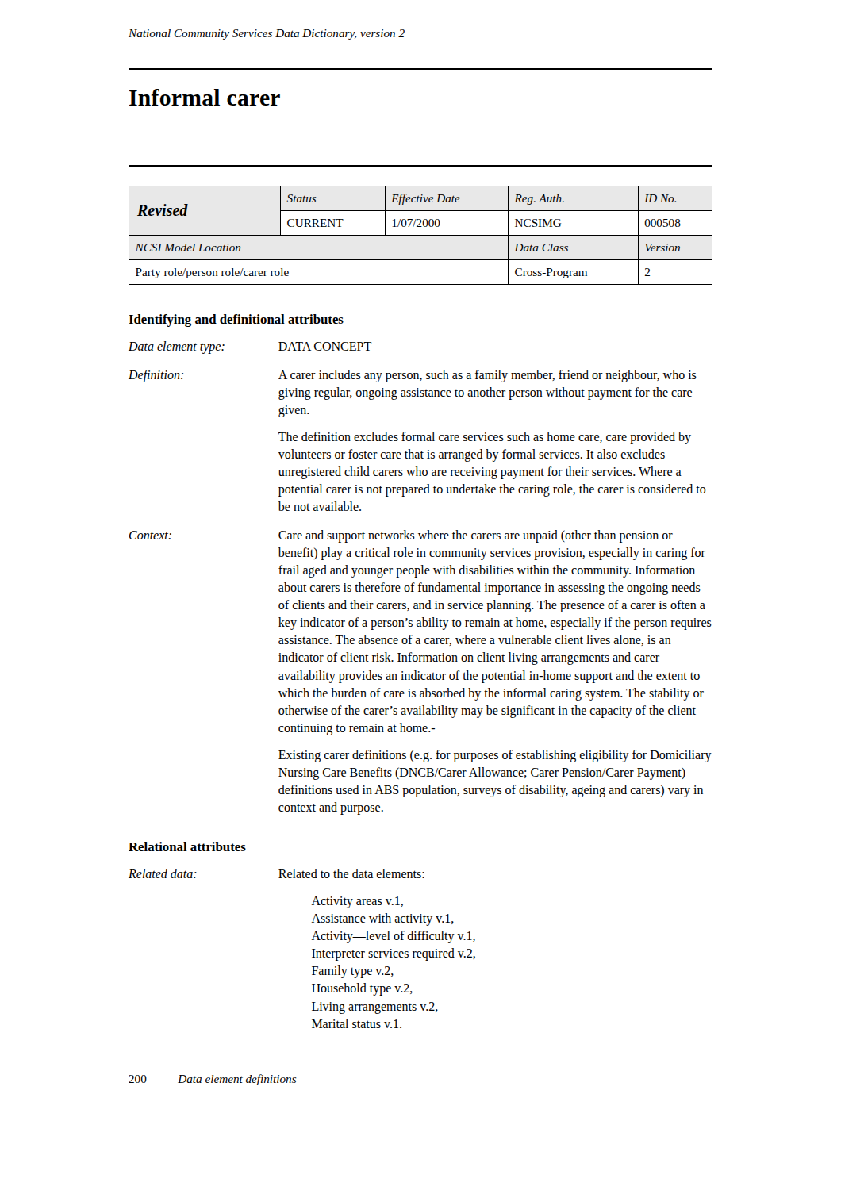National Community Services Data Dictionary, version 2
Informal carer
| Revised | Status | Effective Date | Reg. Auth. | ID No. |
| CURRENT | 1/07/2000 | NCSIMG | 000508 |
| NCSI Model Location | Data Class | Version |
| Party role/person role/carer role | Cross-Program | 2 |
Identifying and definitional attributes
Data element type:
DATA CONCEPT
Definition:
A carer includes any person, such as a family member, friend or neighbour, who is giving regular, ongoing assistance to another person without payment for the care given.
The definition excludes formal care services such as home care, care provided by volunteers or foster care that is arranged by formal services. It also excludes unregistered child carers who are receiving payment for their services. Where a potential carer is not prepared to undertake the caring role, the carer is considered to be not available.
Context:
Care and support networks where the carers are unpaid (other than pension or benefit) play a critical role in community services provision, especially in caring for frail aged and younger people with disabilities within the community. Information about carers is therefore of fundamental importance in assessing the ongoing needs of clients and their carers, and in service planning. The presence of a carer is often a key indicator of a person’s ability to remain at home, especially if the person requires assistance. The absence of a carer, where a vulnerable client lives alone, is an indicator of client risk. Information on client living arrangements and carer availability provides an indicator of the potential in-home support and the extent to which the burden of care is absorbed by the informal caring system. The stability or otherwise of the carer’s availability may be significant in the capacity of the client continuing to remain at home.-
Existing carer definitions (e.g. for purposes of establishing eligibility for Domiciliary Nursing Care Benefits (DNCB/Carer Allowance; Carer Pension/Carer Payment) definitions used in ABS population, surveys of disability, ageing and carers) vary in context and purpose.
Relational attributes
Related data:
Related to the data elements:
Activity areas v.1,
Assistance with activity v.1,
Activity—level of difficulty v.1,
Interpreter services required v.2,
Family type v.2,
Household type v.2,
Living arrangements v.2,
Marital status v.1.
200 Data element definitions